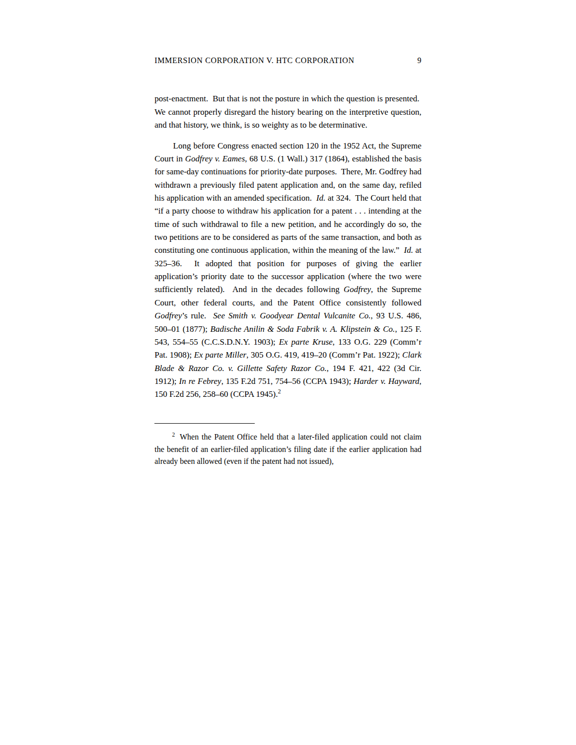Immersion Corporation v. HTC Corporation 9
post-enactment. But that is not the posture in which the question is presented. We cannot properly disregard the history bearing on the interpretive question, and that history, we think, is so weighty as to be determinative.
Long before Congress enacted section 120 in the 1952 Act, the Supreme Court in Godfrey v. Eames, 68 U.S. (1 Wall.) 317 (1864), established the basis for same-day continuations for priority-date purposes. There, Mr. Godfrey had withdrawn a previously filed patent application and, on the same day, refiled his application with an amended specification. Id. at 324. The Court held that “if a party choose to withdraw his application for a patent . . . intending at the time of such withdrawal to file a new petition, and he accordingly do so, the two petitions are to be considered as parts of the same transaction, and both as constituting one continuous application, within the meaning of the law.” Id. at 325–36. It adopted that position for purposes of giving the earlier application’s priority date to the successor application (where the two were sufficiently related). And in the decades following Godfrey, the Supreme Court, other federal courts, and the Patent Office consistently followed Godfrey’s rule. See Smith v. Goodyear Dental Vulcanite Co., 93 U.S. 486, 500–01 (1877); Badische Anilin & Soda Fabrik v. A. Klipstein & Co., 125 F. 543, 554–55 (C.C.S.D.N.Y. 1903); Ex parte Kruse, 133 O.G. 229 (Comm’r Pat. 1908); Ex parte Miller, 305 O.G. 419, 419–20 (Comm’r Pat. 1922); Clark Blade & Razor Co. v. Gillette Safety Razor Co., 194 F. 421, 422 (3d Cir. 1912); In re Febrey, 135 F.2d 751, 754–56 (CCPA 1943); Harder v. Hayward, 150 F.2d 256, 258–60 (CCPA 1945).2
2 When the Patent Office held that a later-filed application could not claim the benefit of an earlier-filed application’s filing date if the earlier application had already been allowed (even if the patent had not issued),